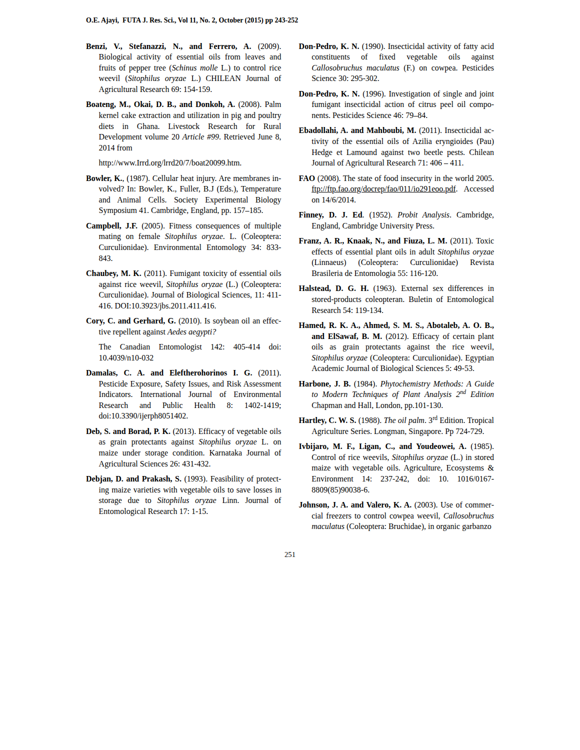O.E. Ajayi, FUTA J. Res. Sci., Vol 11, No. 2, October (2015) pp 243-252
Benzi, V., Stefanazzi, N., and Ferrero, A. (2009). Biological activity of essential oils from leaves and fruits of pepper tree (Schinus molle L.) to control rice weevil (Sitophilus oryzae L.) CHILEAN Journal of Agricultural Research 69: 154-159.
Boateng, M., Okai, D. B., and Donkoh, A. (2008). Palm kernel cake extraction and utilization in pig and poultry diets in Ghana. Livestock Research for Rural Development volume 20 Article #99. Retrieved June 8, 2014 from
http://www.Irrd.org/lrrd20/7/boat20099.htm.
Bowler, K., (1987). Cellular heat injury. Are membranes involved? In: Bowler, K., Fuller, B.J (Eds.), Temperature and Animal Cells. Society Experimental Biology Symposium 41. Cambridge, England, pp. 157–185.
Campbell, J.F. (2005). Fitness consequences of multiple mating on female Sitophilus oryzae. L. (Coleoptera: Curculionidae). Environmental Entomology 34: 833-843.
Chaubey, M. K. (2011). Fumigant toxicity of essential oils against rice weevil, Sitophilus oryzae (L.) (Coleoptera: Curculionidae). Journal of Biological Sciences, 11: 411-416. DOI:10.3923/jbs.2011.411.416.
Cory, C. and Gerhard, G. (2010). Is soybean oil an effective repellent against Aedes aegypti?
The Canadian Entomologist 142: 405-414 doi: 10.4039/n10-032
Damalas, C. A. and Eleftherohorinos I. G. (2011). Pesticide Exposure, Safety Issues, and Risk Assessment Indicators. International Journal of Environmental Research and Public Health 8: 1402-1419; doi:10.3390/ijerph8051402.
Deb, S. and Borad, P. K. (2013). Efficacy of vegetable oils as grain protectants against Sitophilus oryzae L. on maize under storage condition. Karnataka Journal of Agricultural Sciences 26: 431-432.
Debjan, D. and Prakash, S. (1993). Feasibility of protecting maize varieties with vegetable oils to save losses in storage due to Sitophilus oryzae Linn. Journal of Entomological Research 17: 1-15.
Don-Pedro, K. N. (1990). Insecticidal activity of fatty acid constituents of fixed vegetable oils against Callosobruchus maculatus (F.) on cowpea. Pesticides Science 30: 295-302.
Don-Pedro, K. N. (1996). Investigation of single and joint fumigant insecticidal action of citrus peel oil components. Pesticides Science 46: 79–84.
Ebadollahi, A. and Mahboubi, M. (2011). Insecticidal activity of the essential oils of Azilia eryngioides (Pau) Hedge et Lamound against two beetle pests. Chilean Journal of Agricultural Research 71: 406 – 411.
FAO (2008). The state of food insecurity in the world 2005. ftp://ftp.fao.org/docrep/fao/011/io291eoo.pdf. Accessed on 14/6/2014.
Finney, D. J. Ed. (1952). Probit Analysis. Cambridge, England, Cambridge University Press.
Franz, A. R., Knaak, N., and Fiuza, L. M. (2011). Toxic effects of essential plant oils in adult Sitophilus oryzae (Linnaeus) (Coleoptera: Curculionidae) Revista Brasileria de Entomologia 55: 116-120.
Halstead, D. G. H. (1963). External sex differences in stored-products coleopteran. Buletin of Entomological Research 54: 119-134.
Hamed, R. K. A., Ahmed, S. M. S., Abotaleb, A. O. B., and ElSawaf, B. M. (2012). Efficacy of certain plant oils as grain protectants against the rice weevil, Sitophilus oryzae (Coleoptera: Curculionidae). Egyptian Academic Journal of Biological Sciences 5: 49-53.
Harbone, J. B. (1984). Phytochemistry Methods: A Guide to Modern Techniques of Plant Analysis 2nd Edition Chapman and Hall, London, pp.101-130.
Hartley, C. W. S. (1988). The oil palm. 3rd Edition. Tropical Agriculture Series. Longman, Singapore. Pp 724-729.
Ivbijaro, M. F., Ligan, C., and Youdeowei, A. (1985). Control of rice weevils, Sitophilus oryzae (L.) in stored maize with vegetable oils. Agriculture, Ecosystems & Environment 14: 237-242, doi: 10. 1016/0167-8809(85)90038-6.
Johnson, J. A. and Valero, K. A. (2003). Use of commercial freezers to control cowpea weevil, Callosobruchus maculatus (Coleoptera: Bruchidae), in organic garbanzo
251